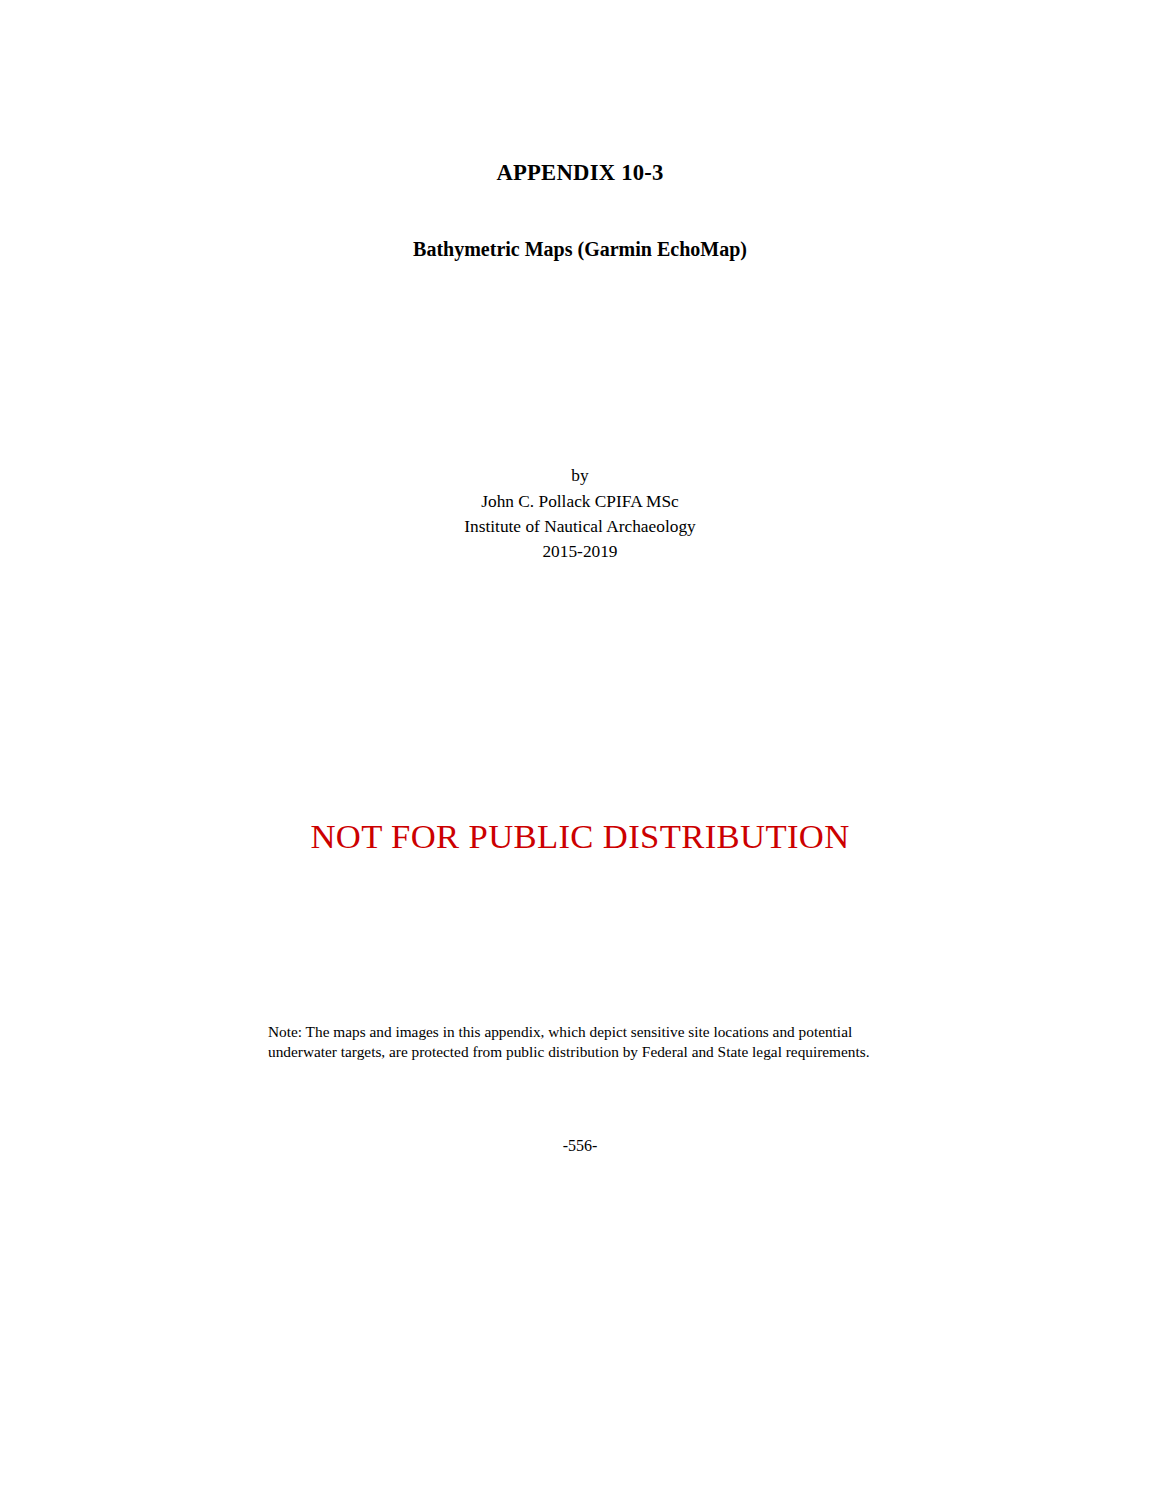APPENDIX 10-3
Bathymetric Maps (Garmin EchoMap)
by
John C. Pollack CPIFA MSc
Institute of Nautical Archaeology
2015-2019
NOT FOR PUBLIC DISTRIBUTION
Note: The maps and images in this appendix, which depict sensitive site locations and potential underwater targets, are protected from public distribution by Federal and State legal requirements.
-556-